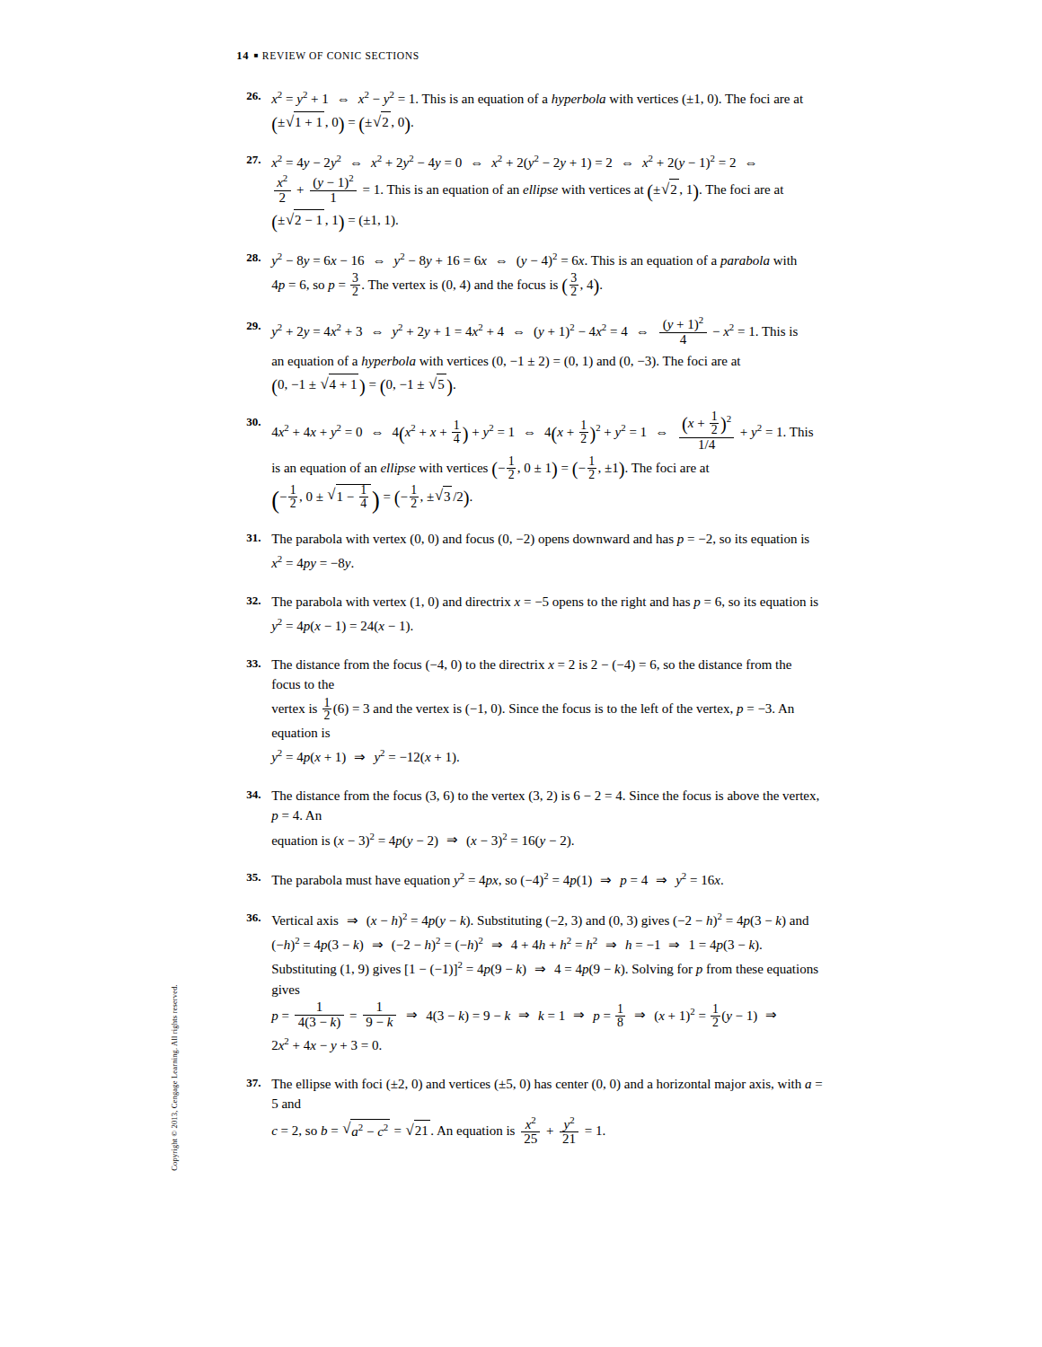14■REVIEW OF CONIC SECTIONS
26.
x2 = y2 + 1⇔x2 − y2 = 1. This is an equation of a hyperbola with vertices (±1, 0). The foci are at
(±1 + 1, 0) = (±2, 0).
27.
x2 = 4y − 2y2⇔x2 + 2y2 − 4y = 0⇔x2 + 2(y2 − 2y + 1) = 2⇔x2 + 2(y − 1)2 = 2⇔
x22 + (y − 1)21 = 1. This is an equation of an ellipse with vertices at (±2, 1). The foci are at
(±2 − 1, 1) = (±1, 1).
28.
y2 − 8y = 6x − 16⇔y2 − 8y + 16 = 6x⇔(y − 4)2 = 6x. This is an equation of a parabola with
4p = 6, so p = 32. The vertex is (0, 4) and the focus is (32, 4).
29.
y2 + 2y = 4x2 + 3⇔y2 + 2y + 1 = 4x2 + 4⇔(y + 1)2 − 4x2 = 4⇔(y + 1)24 − x2 = 1. This is
an equation of a hyperbola with vertices (0, −1 ± 2) = (0, 1) and (0, −3). The foci are at
(0, −1 ± 4 + 1) = (0, −1 ± 5).
30.
4x2 + 4x + y2 = 0⇔4(x2 + x + 14) + y2 = 1⇔4(x + 12)2 + y2 = 1⇔(x + 12)21/4 + y2 = 1. This
is an equation of an ellipse with vertices (−12, 0 ± 1) = (−12, ±1). The foci are at
(−12, 0 ± 1 − 14) = (−12, ±3/2).
31.
The parabola with vertex (0, 0) and focus (0, −2) opens downward and has p = −2, so its equation is
x2 = 4py = −8y.
32.
The parabola with vertex (1, 0) and directrix x = −5 opens to the right and has p = 6, so its equation is
y2 = 4p(x − 1) = 24(x − 1).
33.
The distance from the focus (−4, 0) to the directrix x = 2 is 2 − (−4) = 6, so the distance from the focus to the
vertex is 12(6) = 3 and the vertex is (−1, 0). Since the focus is to the left of the vertex, p = −3. An equation is
y2 = 4p(x + 1)⇒y2 = −12(x + 1).
34.
The distance from the focus (3, 6) to the vertex (3, 2) is 6 − 2 = 4. Since the focus is above the vertex, p = 4. An
equation is (x − 3)2 = 4p(y − 2)⇒(x − 3)2 = 16(y − 2).
35.
The parabola must have equation y2 = 4px, so (−4)2 = 4p(1)⇒p = 4⇒y2 = 16x.
36.
Vertical axis⇒(x − h)2 = 4p(y − k). Substituting (−2, 3) and (0, 3) gives (−2 − h)2 = 4p(3 − k) and
(−h)2 = 4p(3 − k)⇒(−2 − h)2 = (−h)2⇒4 + 4h + h2 = h2⇒h = −1⇒1 = 4p(3 − k).
Substituting (1, 9) gives [1 − (−1)]2 = 4p(9 − k)⇒4 = 4p(9 − k). Solving for p from these equations gives
p = 14(3 − k) = 19 − k⇒4(3 − k) = 9 − k⇒k = 1⇒p = 18⇒(x + 1)2 = 12(y − 1)⇒
2x2 + 4x − y + 3 = 0.
37.
The ellipse with foci (±2, 0) and vertices (±5, 0) has center (0, 0) and a horizontal major axis, with a = 5 and
c = 2, so b = a2 − c2 = 21. An equation is x225 + y221 = 1.
Copyright © 2013, Cengage Learning. All rights reserved.